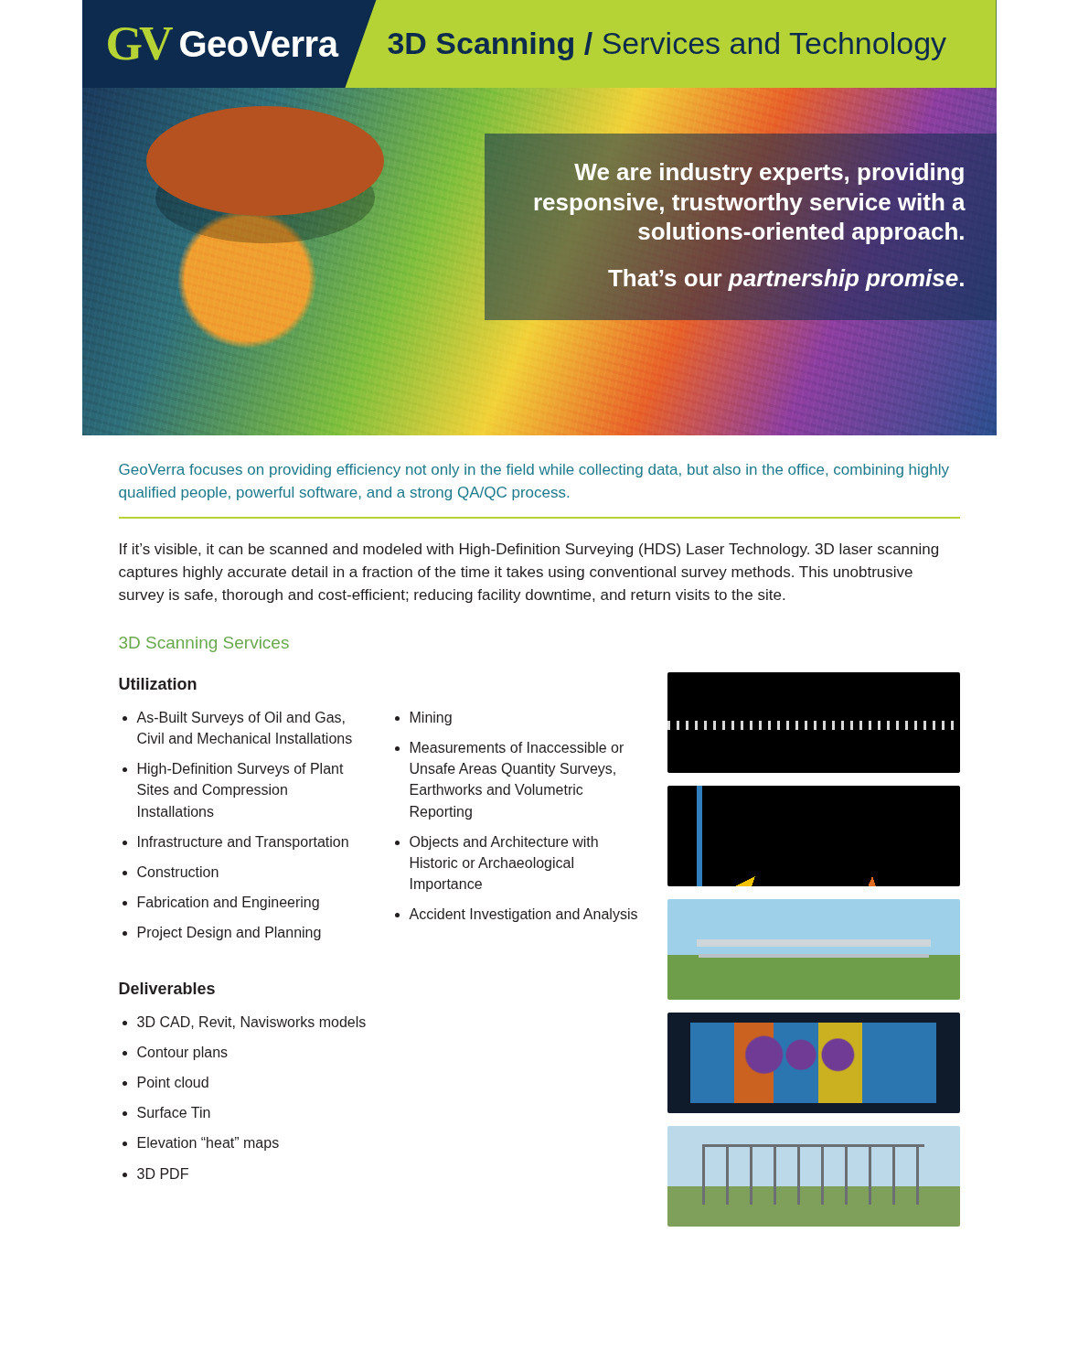GV GeoVerra
3D Scanning / Services and Technology
We are industry experts, providing responsive, trustworthy service with a solutions-oriented approach.
That’s our partnership promise.
GeoVerra focuses on providing efficiency not only in the field while collecting data, but also in the office, combining highly qualified people, powerful software, and a strong QA/QC process.
If it’s visible, it can be scanned and modeled with High-Definition Surveying (HDS) Laser Technology. 3D laser scanning captures highly accurate detail in a fraction of the time it takes using conventional survey methods. This unobtrusive survey is safe, thorough and cost-efficient; reducing facility downtime, and return visits to the site.
3D Scanning Services
Utilization
As-Built Surveys of Oil and Gas, Civil and Mechanical Installations
High-Definition Surveys of Plant Sites and Compression Installations
Infrastructure and Transportation
Construction
Fabrication and Engineering
Project Design and Planning
Mining
Measurements of Inaccessible or Unsafe Areas Quantity Surveys, Earthworks and Volumetric Reporting
Objects and Architecture with Historic or Archaeological Importance
Accident Investigation and Analysis
Deliverables
3D CAD, Revit, Navisworks models
Contour plans
Point cloud
Surface Tin
Elevation “heat” maps
3D PDF